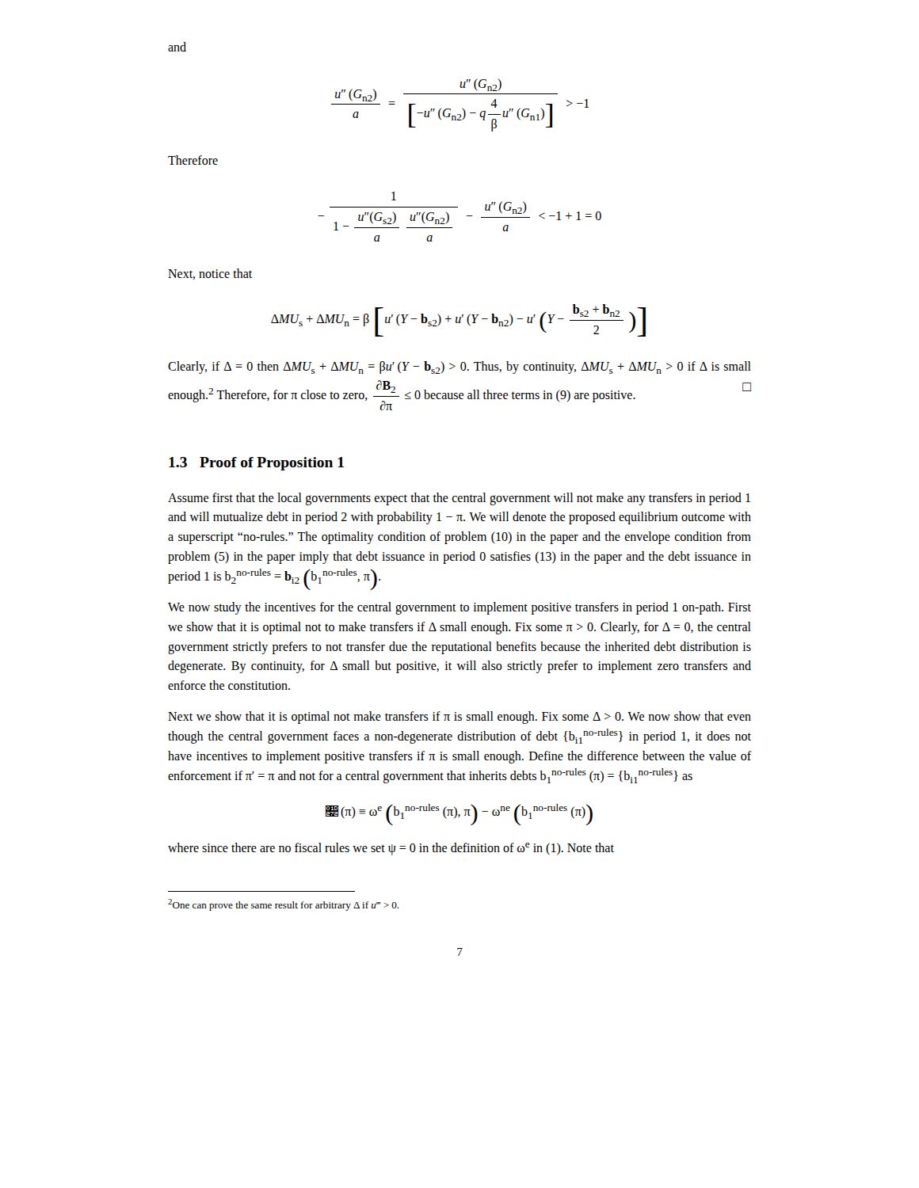and
u″ (Gn2) a = u″ (Gn2) [−u″ (Gn2) − q 4 β u″ (Gn1)] > −1
Therefore
− 1 1 − u″(Gs2) a u″(Gn2) a − u″ (Gn2) a < −1 + 1 = 0
Next, notice that
ΔMUs + ΔMUn = β [u′ (Y − bs2) + u′ (Y − bn2) − u′ (Y − bs2 + bn2 2 )]
Clearly, if Δ = 0 then ΔMUs + ΔMUn = βu′ (Y − bs2) > 0. Thus, by continuity, ΔMUs + ΔMUn > 0 if Δ is small enough.2 Therefore, for π close to zero, ∂B2∂π ≤ 0 because all three terms in (9) are positive. □
1.3 Proof of Proposition 1
Assume first that the local governments expect that the central government will not make any transfers in period 1 and will mutualize debt in period 2 with probability 1 − π. We will denote the proposed equilibrium outcome with a superscript “no-rules.” The optimality condition of problem (10) in the paper and the envelope condition from problem (5) in the paper imply that debt issuance in period 0 satisfies (13) in the paper and the debt issuance in period 1 is b2no-rules = bi2 (b1no-rules, π).
We now study the incentives for the central government to implement positive transfers in period 1 on-path. First we show that it is optimal not to make transfers if Δ small enough. Fix some π > 0. Clearly, for Δ = 0, the central government strictly prefers to not transfer due the reputational benefits because the inherited debt distribution is degenerate. By continuity, for Δ small but positive, it will also strictly prefer to implement zero transfers and enforce the constitution.
Next we show that it is optimal not make transfers if π is small enough. Fix some Δ > 0. We now show that even though the central government faces a non-degenerate distribution of debt {bi1no-rules} in period 1, it does not have incentives to implement positive transfers if π is small enough. Define the difference between the value of enforcement if π′ = π and not for a central government that inherits debts b1no-rules (π) = {bi1no-rules} as
𝉲 (π) ≡ ωe (b1no-rules (π), π) − ωne (b1no-rules (π))
where since there are no fiscal rules we set ψ = 0 in the definition of ωe in (1). Note that
2One can prove the same result for arbitrary Δ if u‴ > 0.
7